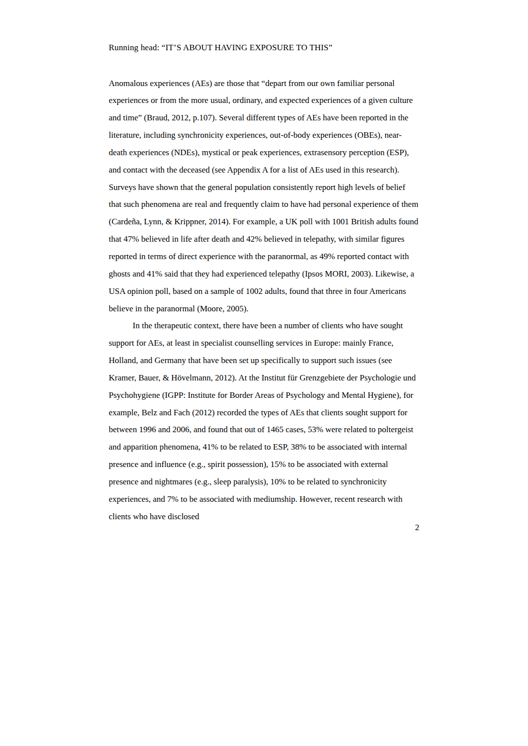Running head: “IT’S ABOUT HAVING EXPOSURE TO THIS”
Anomalous experiences (AEs) are those that “depart from our own familiar personal experiences or from the more usual, ordinary, and expected experiences of a given culture and time” (Braud, 2012, p.107). Several different types of AEs have been reported in the literature, including synchronicity experiences, out-of-body experiences (OBEs), near-death experiences (NDEs), mystical or peak experiences, extrasensory perception (ESP), and contact with the deceased (see Appendix A for a list of AEs used in this research). Surveys have shown that the general population consistently report high levels of belief that such phenomena are real and frequently claim to have had personal experience of them (Cardeña, Lynn, & Krippner, 2014). For example, a UK poll with 1001 British adults found that 47% believed in life after death and 42% believed in telepathy, with similar figures reported in terms of direct experience with the paranormal, as 49% reported contact with ghosts and 41% said that they had experienced telepathy (Ipsos MORI, 2003). Likewise, a USA opinion poll, based on a sample of 1002 adults, found that three in four Americans believe in the paranormal (Moore, 2005).
In the therapeutic context, there have been a number of clients who have sought support for AEs, at least in specialist counselling services in Europe: mainly France, Holland, and Germany that have been set up specifically to support such issues (see Kramer, Bauer, & Hövelmann, 2012). At the Institut für Grenzgebiete der Psychologie und Psychohygiene (IGPP: Institute for Border Areas of Psychology and Mental Hygiene), for example, Belz and Fach (2012) recorded the types of AEs that clients sought support for between 1996 and 2006, and found that out of 1465 cases, 53% were related to poltergeist and apparition phenomena, 41% to be related to ESP, 38% to be associated with internal presence and influence (e.g., spirit possession), 15% to be associated with external presence and nightmares (e.g., sleep paralysis), 10% to be related to synchronicity experiences, and 7% to be associated with mediumship. However, recent research with clients who have disclosed
2